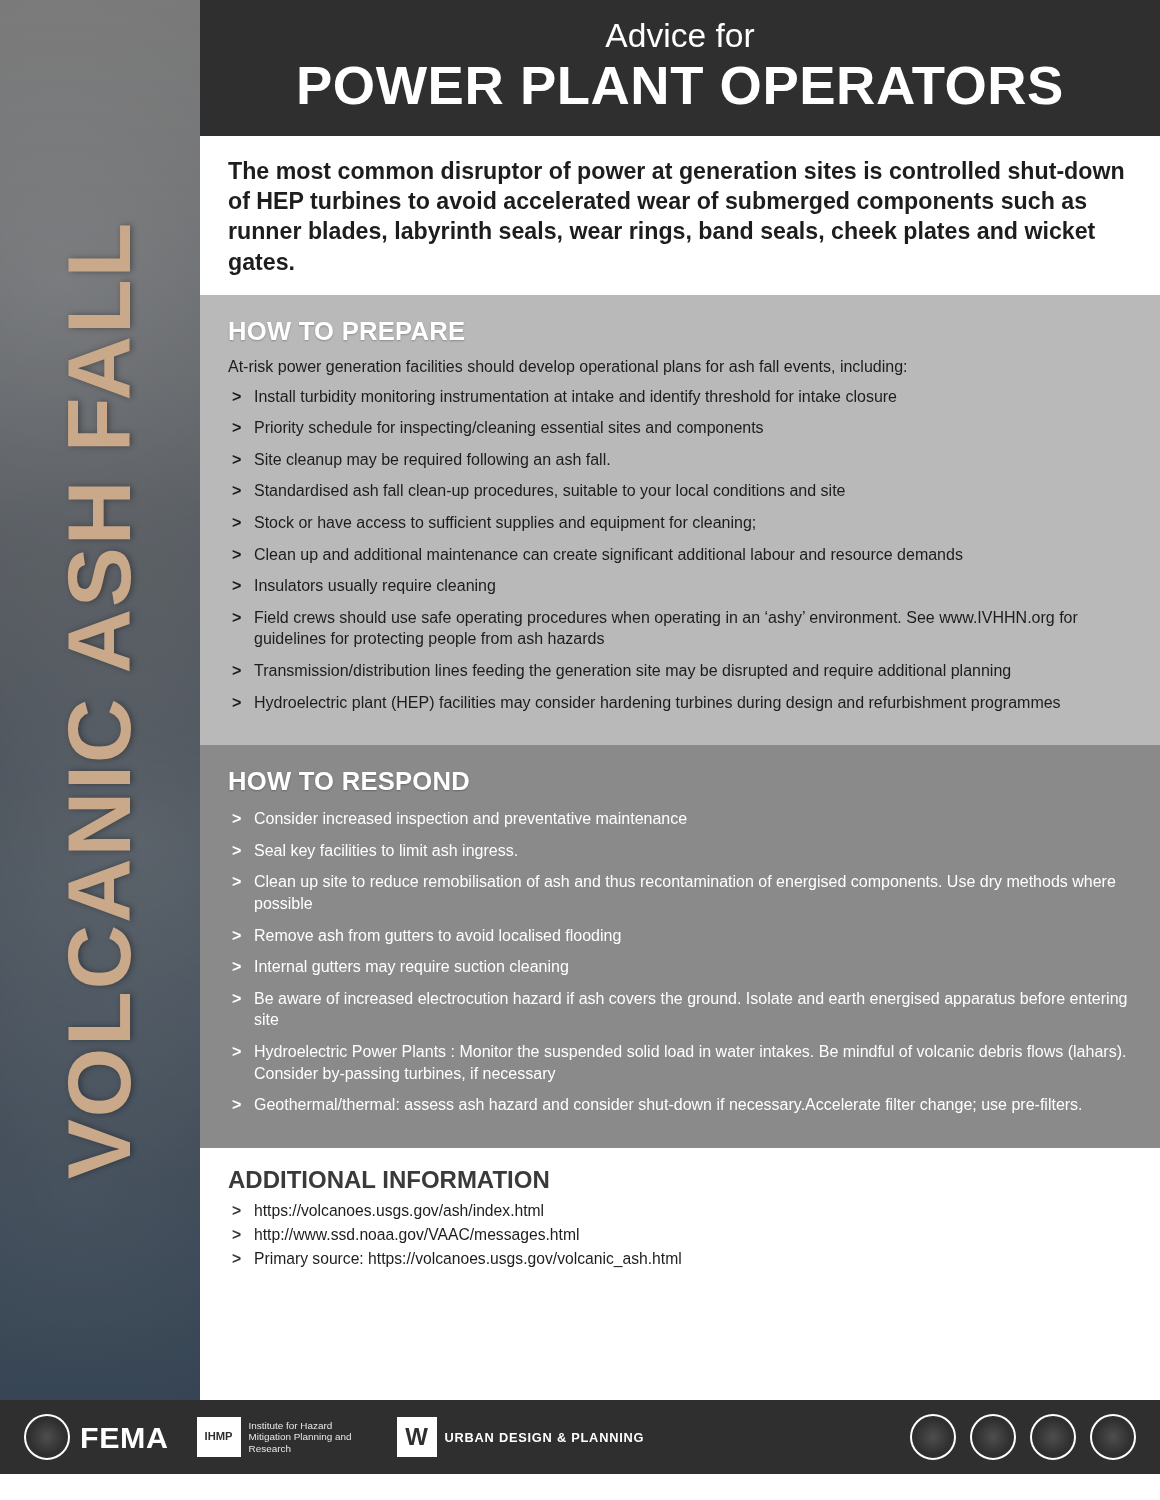VOLCANIC ASH FALL
Advice for
POWER PLANT OPERATORS
The most common disruptor of power at generation sites is controlled shut-down of HEP turbines to avoid accelerated wear of submerged components such as runner blades, labyrinth seals, wear rings, band seals, cheek plates and wicket gates.
HOW TO PREPARE
At-risk power generation facilities should develop operational plans for ash fall events, including:
Install turbidity monitoring instrumentation at intake and identify threshold for intake closure
Priority schedule for inspecting/cleaning essential sites and components
Site cleanup may be required following an ash fall.
Standardised ash fall clean-up procedures, suitable to your local conditions and site
Stock or have access to sufficient supplies and equipment for cleaning;
Clean up and additional maintenance can create significant additional labour and resource demands
Insulators usually require cleaning
Field crews should use safe operating procedures when operating in an ‘ashy’ environment. See www.IVHHN.org for guidelines for protecting people from ash hazards
Transmission/distribution lines feeding the generation site may be disrupted and require additional planning
Hydroelectric plant (HEP) facilities may consider hardening turbines during design and refurbishment programmes
HOW TO RESPOND
Consider increased inspection and preventative maintenance
Seal key facilities to limit ash ingress.
Clean up site to reduce remobilisation of ash and thus recontamination of energised components. Use dry methods where possible
Remove ash from gutters to avoid localised flooding
Internal gutters may require suction cleaning
Be aware of increased electrocution hazard if ash covers the ground. Isolate and earth energised apparatus before entering site
Hydroelectric Power Plants : Monitor the suspended solid load in water intakes. Be mindful of volcanic debris flows (lahars). Consider by-passing turbines, if necessary
Geothermal/thermal: assess ash hazard and consider shut-down if necessary.Accelerate filter change; use pre-filters.
ADDITIONAL INFORMATION
https://volcanoes.usgs.gov/ash/index.html
http://www.ssd.noaa.gov/VAAC/messages.html
Primary source: https://volcanoes.usgs.gov/volcanic_ash.html
FEMA
IHMP Institute for Hazard Mitigation Planning and Research
W URBAN DESIGN & PLANNING